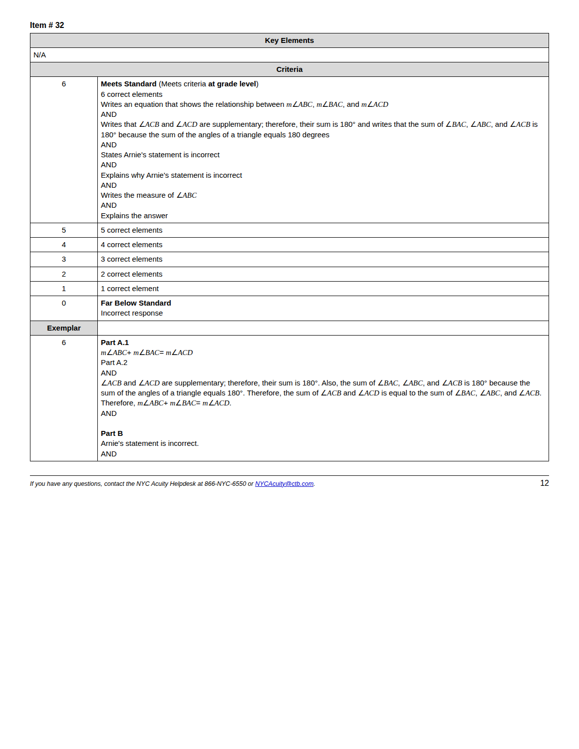Item # 32
| Key Elements |
| N/A |
| Criteria |
| 6 | Meets Standard (Meets criteria at grade level ) 6 correct elements Writes an equation that shows the relationship between m ABC , m BAC , and m ACD AND Writes that ACB and ACD are supplementary; therefore, their sum is 180° and writes that the sum of BAC , ABC , and ACB is 180° because the sum of the angles of a triangle equals 180 degrees AND States Arnie's statement is incorrect AND Explains why Arnie's statement is incorrect AND Writes the measure of ABC AND Explains the answer |
| 5 | 5 correct elements |
| 4 | 4 correct elements |
| 3 | 3 correct elements |
| 2 | 2 correct elements |
| 1 | 1 correct element |
| 0 | Far Below Standard Incorrect response |
| Exemplar | |
| 6 | Part A.1 m ABC + m BAC = m ACD Part A.2 AND ACB and ACD are supplementary; therefore, their sum is 180°. Also, the sum of BAC , ABC , and ACB is 180° because the sum of the angles of a triangle equals 180°. Therefore, the sum of ACB and ACD is equal to the sum of BAC , ABC , and ACB . Therefore, m ABC + m BAC = m ACD . AND Part B Arnie's statement is incorrect. AND |
If you have any questions, contact the NYC Acuity Helpdesk at 866-NYC-6550 or NYCAcuity@ctb.com. 12